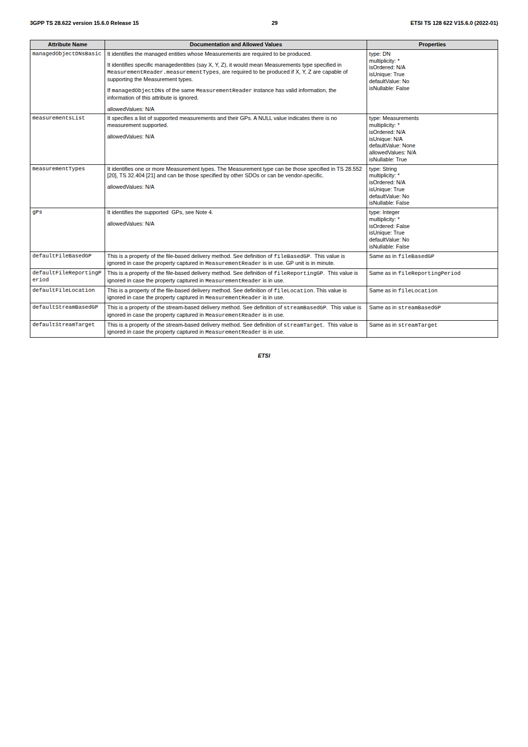3GPP TS 28.622 version 15.6.0 Release 15
29
ETSI TS 128 622 V15.6.0 (2022-01)
| Attribute Name | Documentation and Allowed Values | Properties |
| --- | --- | --- |
| managedObjectDNsBasic | It identifies the managed entities whose Measurements are required to be produced. It identifies specific managedentities (say X, Y, Z), it would mean Measurements type specified in MeasurementReader.measurementTypes , are required to be produced if X, Y, Z are capable of supporting the Measurement types. If managedObjectDNs of the same MeasurementReader instance has valid information, the information of this attribute is ignored. allowedValues: N/A | type: DN multiplicity: * isOrdered: N/A isUnique: True defaultValue: No isNullable: False |
| measurementsList | It specifies a list of supported measurements and their GPs. A NULL value indicates there is no measurement supported. allowedValues: N/A | type: Measurements multiplicity: * isOrdered: N/A isUnique: N/A defaultValue: None allowedValues: N/A isNullable: True |
| measurementTypes | It identifies one or more Measurement types. The Measurement type can be those specified in TS 28.552 [20], TS 32.404 [21] and can be those specified by other SDOs or can be vendor-specific. allowedValues: N/A | type: String multiplicity: * isOrdered: N/A isUnique: True defaultValue: No isNullable: False |
| gPs | It identifies the supported GPs, see Note 4. allowedValues: N/A | type: Integer multiplicity: * isOrdered: False isUnique: True defaultValue: No isNullable: False |
| defaultFileBasedGP | This is a property of the file-based delivery method. See definition of fileBasedGP . This value is ignored in case the property captured in MeasurementReader is in use. GP unit is in minute. | Same as in fileBasedGP |
| defaultFileReportingPeriod | This is a property of the file-based delivery method. See definition of fileReportingGP . This value is ignored in case the property captured in MeasurementReader is in use. | Same as in fileReportingPeriod |
| defaultFileLocation | This is a property of the file-based delivery method. See definition of fileLocation . This value is ignored in case the property captured in MeasurementReader is in use. | Same as in fileLocation |
| defaultStreamBasedGP | This is a property of the stream-based delivery method. See definition of streamBasedGP . This value is ignored in case the property captured in MeasurementReader is in use. | Same as in streamBasedGP |
| defaultStreamTarget | This is a property of the stream-based delivery method. See definition of streamTarget . This value is ignored in case the property captured in MeasurementReader is in use. | Same as in streamTarget |
ETSI